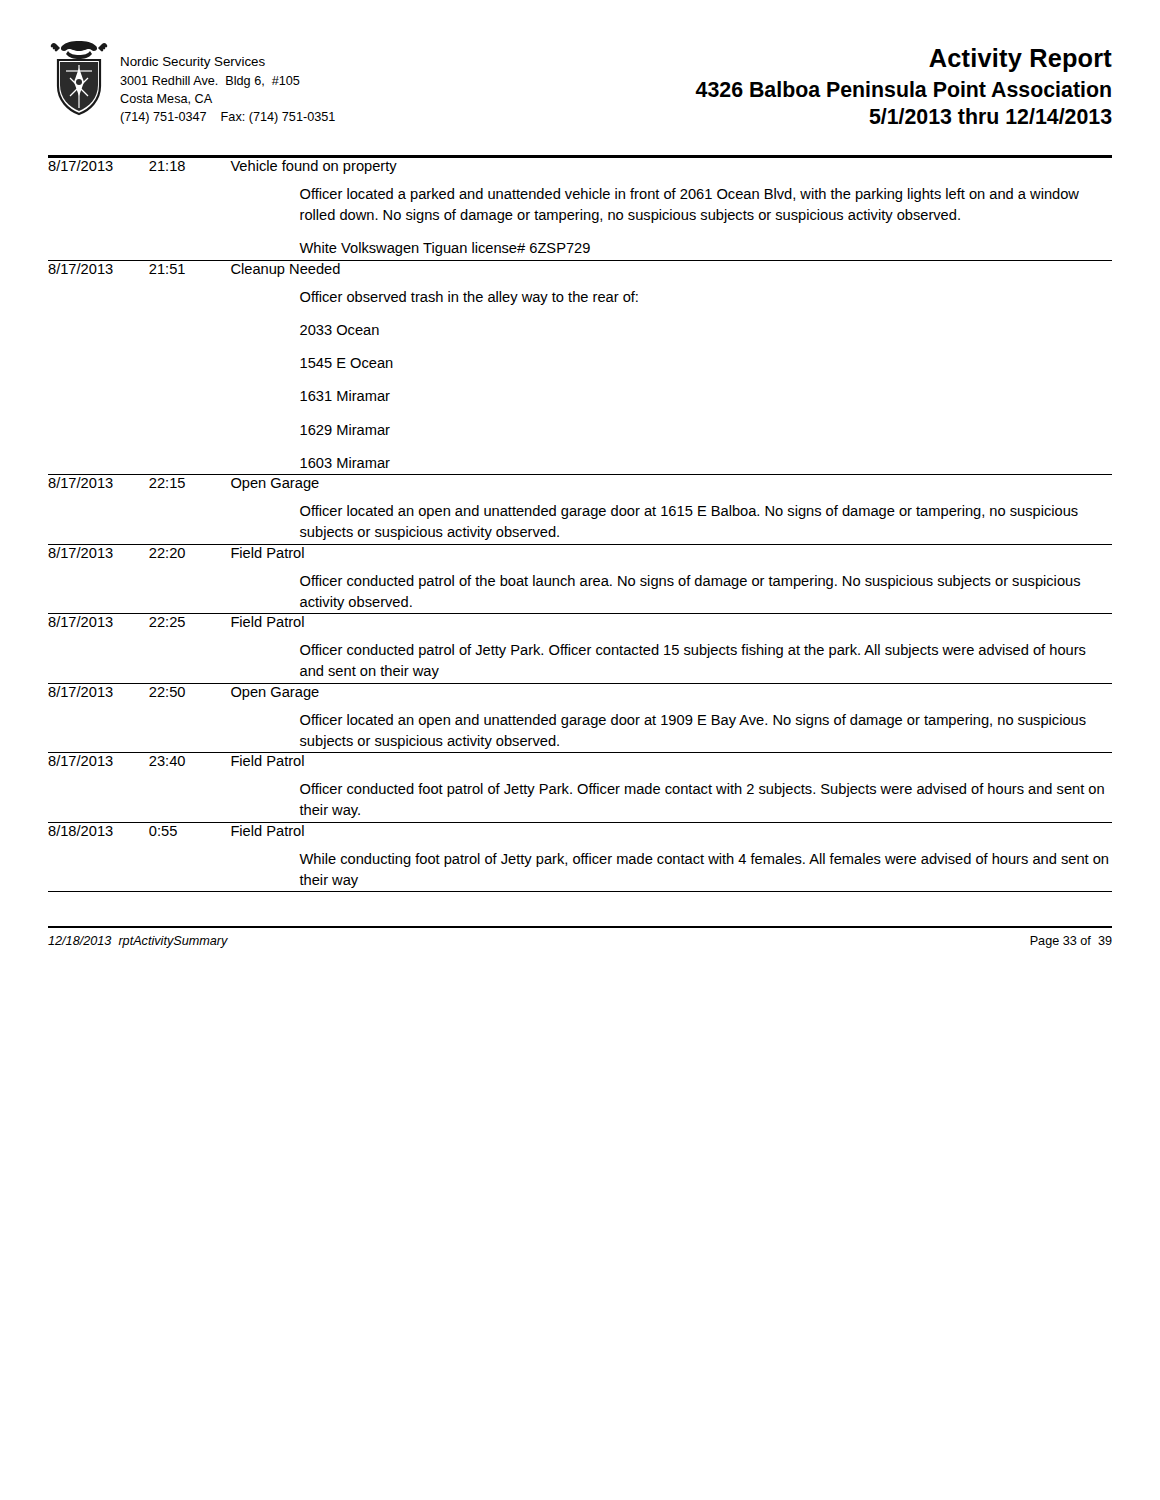Nordic Security Services
3001 Redhill Ave. Bldg 6, #105
Costa Mesa, CA
(714) 751-0347 Fax: (714) 751-0351
Activity Report
4326 Balboa Peninsula Point Association
5/1/2013 thru 12/14/2013
| 8/17/2013 | 21:18 | Vehicle found on property Officer located a parked and unattended vehicle in front of 2061 Ocean Blvd, with the parking lights left on and a window rolled down. No signs of damage or tampering, no suspicious subjects or suspicious activity observed. White Volkswagen Tiguan license# 6ZSP729 |
| 8/17/2013 | 21:51 | Cleanup Needed Officer observed trash in the alley way to the rear of: 2033 Ocean 1545 E Ocean 1631 Miramar 1629 Miramar 1603 Miramar |
| 8/17/2013 | 22:15 | Open Garage Officer located an open and unattended garage door at 1615 E Balboa. No signs of damage or tampering, no suspicious subjects or suspicious activity observed. |
| 8/17/2013 | 22:20 | Field Patrol Officer conducted patrol of the boat launch area. No signs of damage or tampering. No suspicious subjects or suspicious activity observed. |
| 8/17/2013 | 22:25 | Field Patrol Officer conducted patrol of Jetty Park. Officer contacted 15 subjects fishing at the park. All subjects were advised of hours and sent on their way |
| 8/17/2013 | 22:50 | Open Garage Officer located an open and unattended garage door at 1909 E Bay Ave. No signs of damage or tampering, no suspicious subjects or suspicious activity observed. |
| 8/17/2013 | 23:40 | Field Patrol Officer conducted foot patrol of Jetty Park. Officer made contact with 2 subjects. Subjects were advised of hours and sent on their way. |
| 8/18/2013 | 0:55 | Field Patrol While conducting foot patrol of Jetty park, officer made contact with 4 females. All females were advised of hours and sent on their way |
12/18/2013 rptActivitySummary
Page 33 of 39